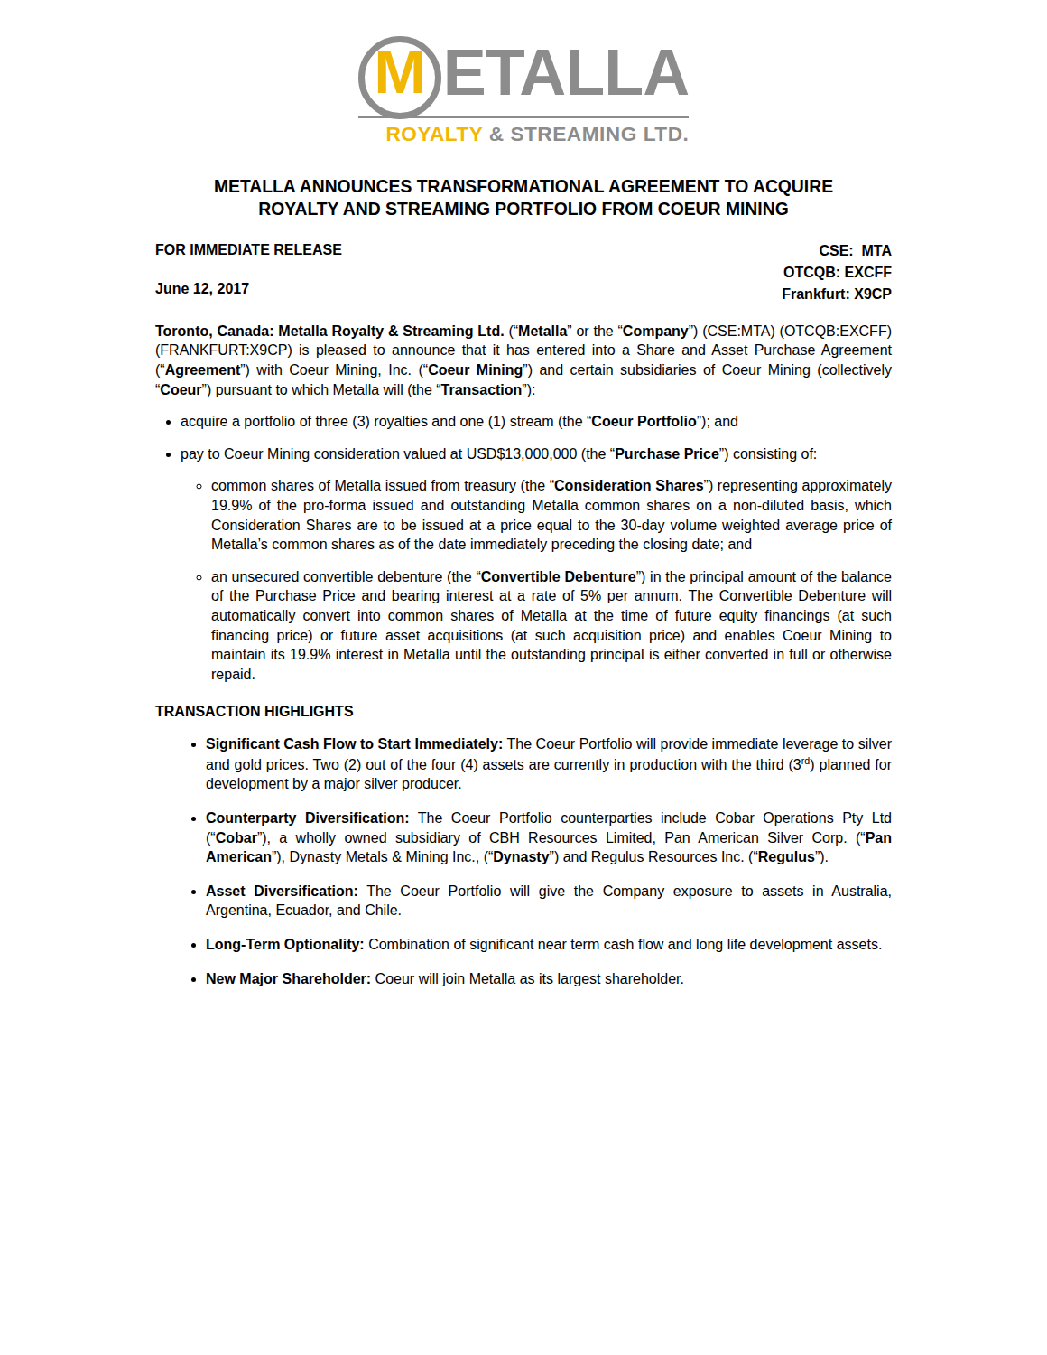METALLA
ROYALTY & STREAMING LTD.
METALLA ANNOUNCES TRANSFORMATIONAL AGREEMENT TO ACQUIRE
ROYALTY AND STREAMING PORTFOLIO FROM COEUR MINING
FOR IMMEDIATE RELEASE
June 12, 2017
CSE: MTA
OTCQB: EXCFF
Frankfurt: X9CP
Toronto, Canada: Metalla Royalty & Streaming Ltd. (“Metalla” or the “Company”) (CSE:MTA) (OTCQB:EXCFF) (FRANKFURT:X9CP) is pleased to announce that it has entered into a Share and Asset Purchase Agreement (“Agreement”) with Coeur Mining, Inc. (“Coeur Mining”) and certain subsidiaries of Coeur Mining (collectively “Coeur”) pursuant to which Metalla will (the “Transaction”):
acquire a portfolio of three (3) royalties and one (1) stream (the “Coeur Portfolio”); and
pay to Coeur Mining consideration valued at USD$13,000,000 (the “Purchase Price”) consisting of:
common shares of Metalla issued from treasury (the “Consideration Shares”) representing approximately 19.9% of the pro-forma issued and outstanding Metalla common shares on a non-diluted basis, which Consideration Shares are to be issued at a price equal to the 30-day volume weighted average price of Metalla’s common shares as of the date immediately preceding the closing date; and
an unsecured convertible debenture (the “Convertible Debenture”) in the principal amount of the balance of the Purchase Price and bearing interest at a rate of 5% per annum. The Convertible Debenture will automatically convert into common shares of Metalla at the time of future equity financings (at such financing price) or future asset acquisitions (at such acquisition price) and enables Coeur Mining to maintain its 19.9% interest in Metalla until the outstanding principal is either converted in full or otherwise repaid.
TRANSACTION HIGHLIGHTS
Significant Cash Flow to Start Immediately: The Coeur Portfolio will provide immediate leverage to silver and gold prices. Two (2) out of the four (4) assets are currently in production with the third (3rd) planned for development by a major silver producer.
Counterparty Diversification: The Coeur Portfolio counterparties include Cobar Operations Pty Ltd (“Cobar”), a wholly owned subsidiary of CBH Resources Limited, Pan American Silver Corp. (“Pan American”), Dynasty Metals & Mining Inc., (“Dynasty”) and Regulus Resources Inc. (“Regulus”).
Asset Diversification: The Coeur Portfolio will give the Company exposure to assets in Australia, Argentina, Ecuador, and Chile.
Long-Term Optionality: Combination of significant near term cash flow and long life development assets.
New Major Shareholder: Coeur will join Metalla as its largest shareholder.